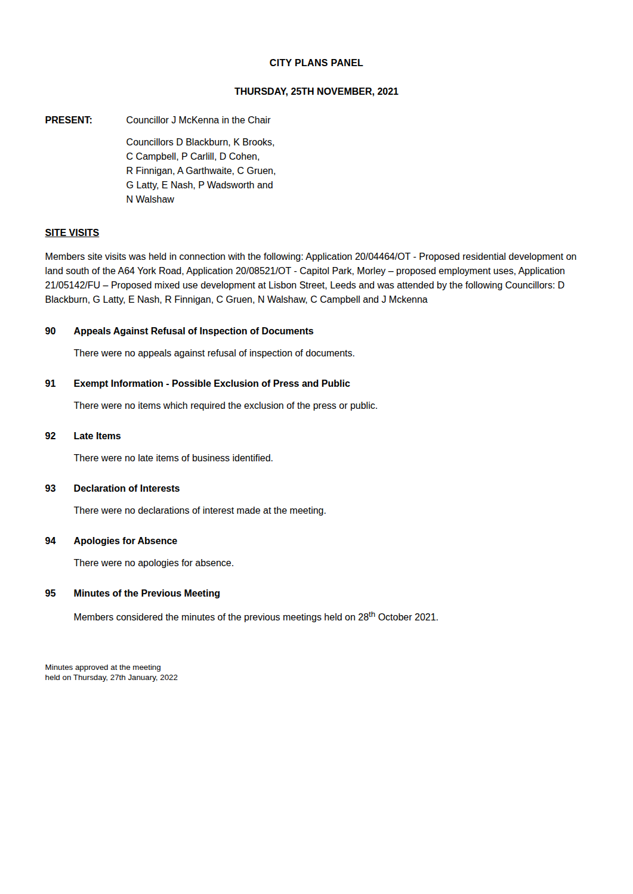CITY PLANS PANEL
THURSDAY, 25TH NOVEMBER, 2021
PRESENT:
Councillor J McKenna in the Chair
Councillors D Blackburn, K Brooks,
C Campbell, P Carlill, D Cohen,
R Finnigan, A Garthwaite, C Gruen,
G Latty, E Nash, P Wadsworth and
N Walshaw
SITE VISITS
Members site visits was held in connection with the following: Application 20/04464/OT - Proposed residential development on land south of the A64 York Road, Application 20/08521/OT - Capitol Park, Morley – proposed employment uses, Application 21/05142/FU – Proposed mixed use development at Lisbon Street, Leeds and was attended by the following Councillors: D Blackburn, G Latty, E Nash, R Finnigan, C Gruen, N Walshaw, C Campbell and J Mckenna
90
Appeals Against Refusal of Inspection of Documents
There were no appeals against refusal of inspection of documents.
91
Exempt Information - Possible Exclusion of Press and Public
There were no items which required the exclusion of the press or public.
92
Late Items
There were no late items of business identified.
93
Declaration of Interests
There were no declarations of interest made at the meeting.
94
Apologies for Absence
There were no apologies for absence.
95
Minutes of the Previous Meeting
Members considered the minutes of the previous meetings held on 28th October 2021.
Minutes approved at the meeting
held on Thursday, 27th January, 2022